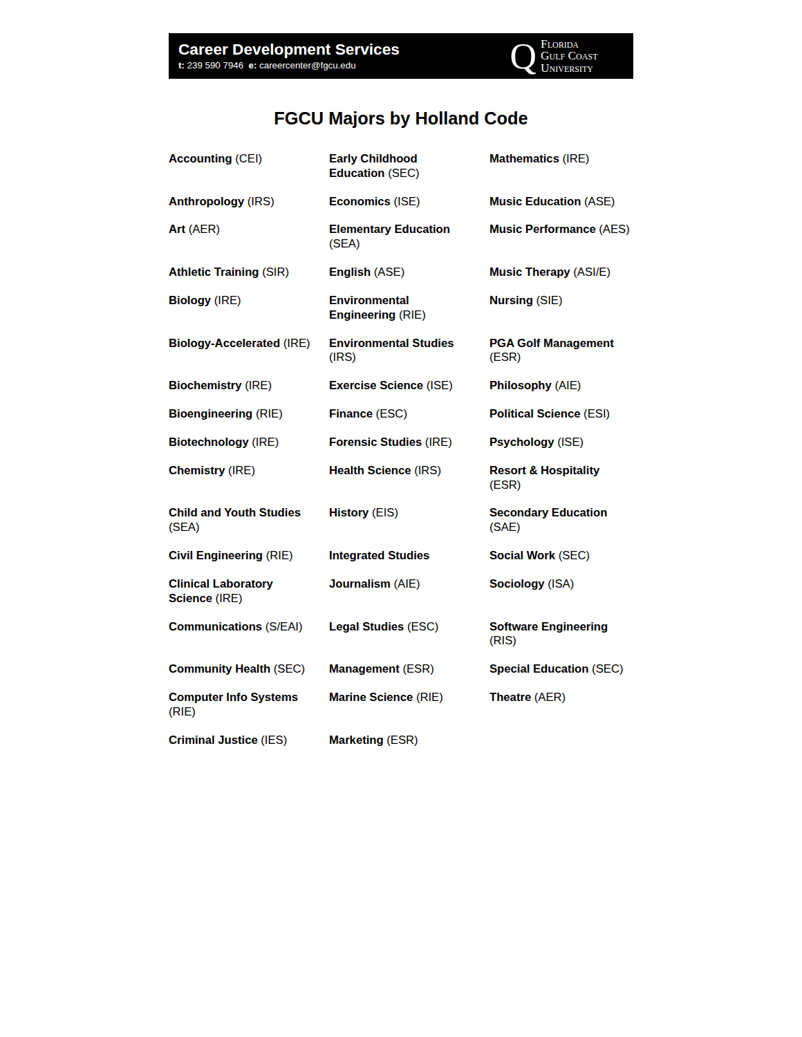Career Development Services
t: 239 590 7946 e: careercenter@fgcu.edu
Q
Florida Gulf Coast University
FGCU Majors by Holland Code
Accounting (CEI)
Early Childhood Education (SEC)
Mathematics (IRE)
Anthropology (IRS)
Economics (ISE)
Music Education (ASE)
Art (AER)
Elementary Education (SEA)
Music Performance (AES)
Athletic Training (SIR)
English (ASE)
Music Therapy (ASI/E)
Biology (IRE)
Environmental Engineering (RIE)
Nursing (SIE)
Biology-Accelerated (IRE)
Environmental Studies (IRS)
PGA Golf Management (ESR)
Biochemistry (IRE)
Exercise Science (ISE)
Philosophy (AIE)
Bioengineering (RIE)
Finance (ESC)
Political Science (ESI)
Biotechnology (IRE)
Forensic Studies (IRE)
Psychology (ISE)
Chemistry (IRE)
Health Science (IRS)
Resort & Hospitality (ESR)
Child and Youth Studies (SEA)
History (EIS)
Secondary Education (SAE)
Civil Engineering (RIE)
Integrated Studies
Social Work (SEC)
Clinical Laboratory Science (IRE)
Journalism (AIE)
Sociology (ISA)
Communications (S/EAI)
Legal Studies (ESC)
Software Engineering (RIS)
Community Health (SEC)
Management (ESR)
Special Education (SEC)
Computer Info Systems (RIE)
Marine Science (RIE)
Theatre (AER)
Criminal Justice (IES)
Marketing (ESR)